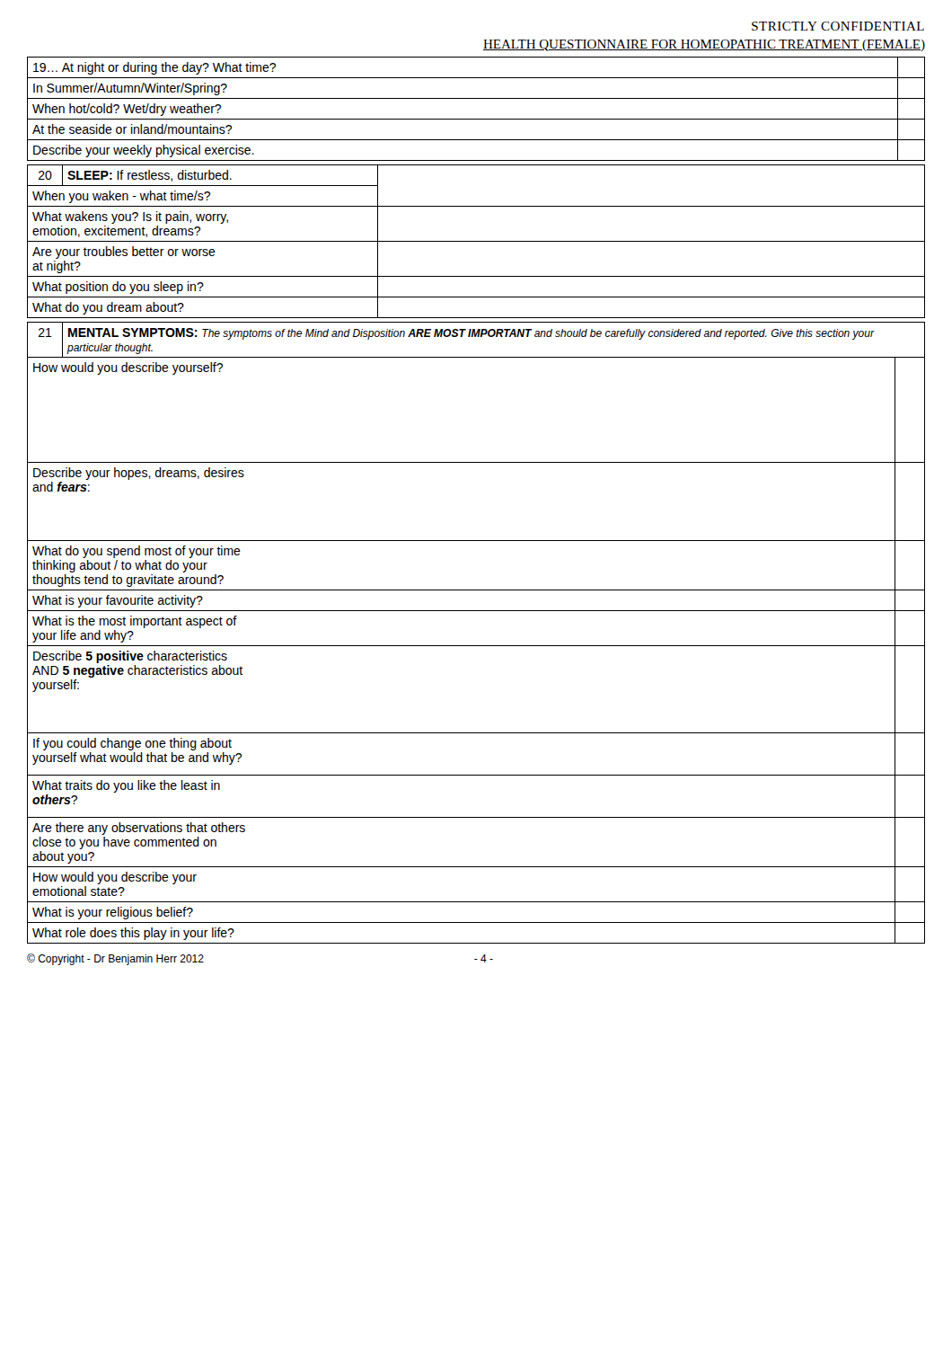STRICTLY CONFIDENTIAL
HEALTH QUESTIONNAIRE FOR HOMEOPATHIC TREATMENT (FEMALE)
| 19… At night or during the day? What time? | |
| In Summer/Autumn/Winter/Spring? | |
| When hot/cold? Wet/dry weather? | |
| At the seaside or inland/mountains? | |
| Describe your weekly physical exercise. | |
| 20 | SLEEP: If restless, disturbed. | |
| When you waken - what time/s? |
| What wakens you? Is it pain, worry, emotion, excitement, dreams? | |
| Are your troubles better or worse at night? | |
| What position do you sleep in? | |
| What do you dream about? | |
| 21 | MENTAL SYMPTOMS: The symptoms of the Mind and Disposition ARE MOST IMPORTANT and should be carefully considered and reported. Give this section your particular thought. |
| How would you describe yourself? | |
| Describe your hopes, dreams, desires and fears : | |
| What do you spend most of your time thinking about / to what do your thoughts tend to gravitate around? | |
| What is your favourite activity? | |
| What is the most important aspect of your life and why? | |
| Describe 5 positive characteristics AND 5 negative characteristics about yourself: | |
| If you could change one thing about yourself what would that be and why? | |
| What traits do you like the least in others ? | |
| Are there any observations that others close to you have commented on about you? | |
| How would you describe your emotional state? | |
| What is your religious belief? | |
| What role does this play in your life? | |
© Copyright - Dr Benjamin Herr 2012
- 4 -